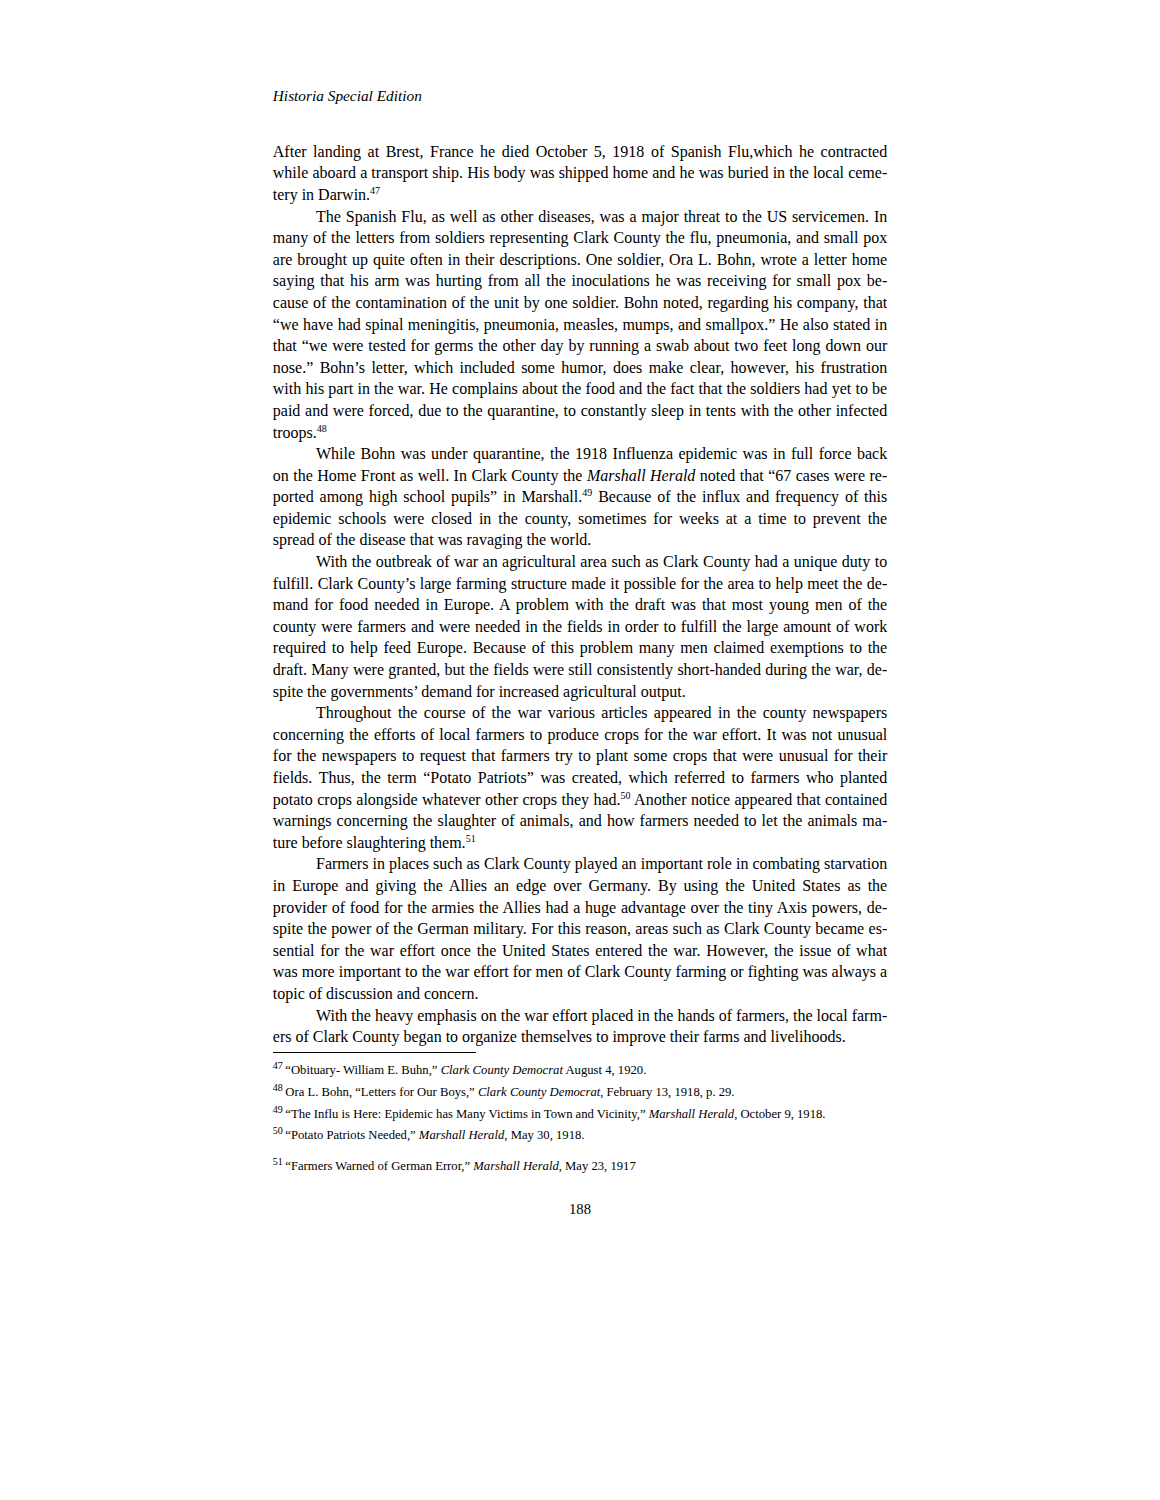Historia Special Edition
After landing at Brest, France he died October 5, 1918 of Spanish Flu,which he contracted while aboard a transport ship. His body was shipped home and he was buried in the local cemetery in Darwin.47
The Spanish Flu, as well as other diseases, was a major threat to the US servicemen. In many of the letters from soldiers representing Clark County the flu, pneumonia, and small pox are brought up quite often in their descriptions. One soldier, Ora L. Bohn, wrote a letter home saying that his arm was hurting from all the inoculations he was receiving for small pox because of the contamination of the unit by one soldier. Bohn noted, regarding his company, that “we have had spinal meningitis, pneumonia, measles, mumps, and smallpox.” He also stated in that “we were tested for germs the other day by running a swab about two feet long down our nose.” Bohn’s letter, which included some humor, does make clear, however, his frustration with his part in the war. He complains about the food and the fact that the soldiers had yet to be paid and were forced, due to the quarantine, to constantly sleep in tents with the other infected troops.48
While Bohn was under quarantine, the 1918 Influenza epidemic was in full force back on the Home Front as well. In Clark County the Marshall Herald noted that “67 cases were reported among high school pupils” in Marshall.49 Because of the influx and frequency of this epidemic schools were closed in the county, sometimes for weeks at a time to prevent the spread of the disease that was ravaging the world.
With the outbreak of war an agricultural area such as Clark County had a unique duty to fulfill. Clark County’s large farming structure made it possible for the area to help meet the demand for food needed in Europe. A problem with the draft was that most young men of the county were farmers and were needed in the fields in order to fulfill the large amount of work required to help feed Europe. Because of this problem many men claimed exemptions to the draft. Many were granted, but the fields were still consistently short-handed during the war, despite the governments’ demand for increased agricultural output.
Throughout the course of the war various articles appeared in the county newspapers concerning the efforts of local farmers to produce crops for the war effort. It was not unusual for the newspapers to request that farmers try to plant some crops that were unusual for their fields. Thus, the term “Potato Patriots” was created, which referred to farmers who planted potato crops alongside whatever other crops they had.50 Another notice appeared that contained warnings concerning the slaughter of animals, and how farmers needed to let the animals mature before slaughtering them.51
Farmers in places such as Clark County played an important role in combating starvation in Europe and giving the Allies an edge over Germany. By using the United States as the provider of food for the armies the Allies had a huge advantage over the tiny Axis powers, despite the power of the German military. For this reason, areas such as Clark County became essential for the war effort once the United States entered the war. However, the issue of what was more important to the war effort for men of Clark County farming or fighting was always a topic of discussion and concern.
With the heavy emphasis on the war effort placed in the hands of farmers, the local farmers of Clark County began to organize themselves to improve their farms and livelihoods.
47“Obituary- William E. Buhn,” Clark County Democrat August 4, 1920.
48 Ora L. Bohn, “Letters for Our Boys,” Clark County Democrat, February 13, 1918, p. 29.
49“The Influ is Here: Epidemic has Many Victims in Town and Vicinity,” Marshall Herald, October 9, 1918.
50“Potato Patriots Needed,” Marshall Herald, May 30, 1918.
51“Farmers Warned of German Error,” Marshall Herald, May 23, 1917
188